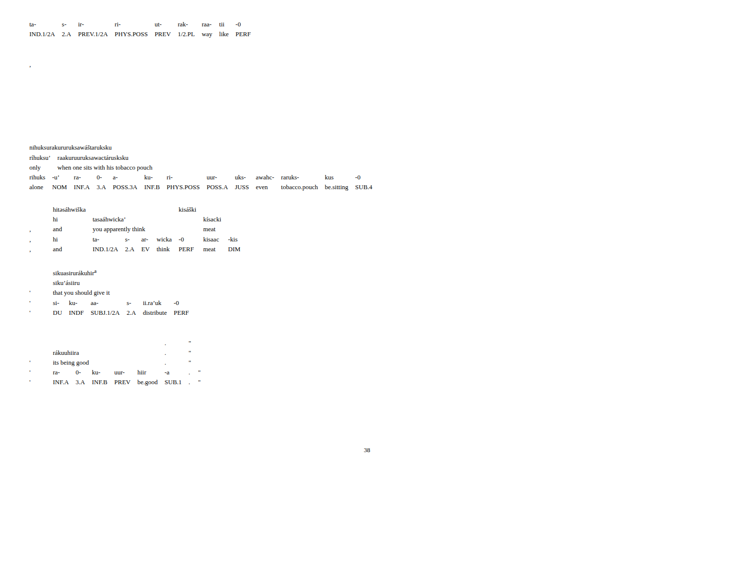| ta- | s- | ir- | ri- | ut- | rak- | raa- | tii | -0 |
| IND.1/2A | 2.A | PREV.1/2A | PHYS.POSS | PREV | 1/2.PL | way | like | PERF |
| , |
| nihuksurakururuksawáštaruksku |
| ríhuksu’ | raakuruuruksawactárusksku |
| only | when one sits with his tobacco pouch |
| rihuks | -u’ | ra- | 0- | a- | ku- | ri- | uur- | uks- | awahc- | raruks- | kus | -0 |
| alone | NOM | INF.A | 3.A | POSS.3A | INF.B | PHYS.POSS | POSS.A | JUSS | even | tobacco.pouch | be.sitting | SUB.4 |
| | hitəsáhwiška | | | | | kisáški |
| | hi | tasaáhwicka’ | kísacki |
| , | and | you apparently think | meat |
| , | hi | ta- | s- | ar- | wicka | -0 | kisaac | -kis |
| , | and | IND.1/2A | 2.A | EV | think | PERF | meat | DIM |
| | sikuasirurákuhir a |
| | siku’ásiiru |
| ' | that you should give it |
| ' | si- | ku- | aa- | s- | ii.ra’uk | -0 |
| ' | DU | INDF | SUBJ.1/2A | 2.A | distribute | PERF |
| | | | | | | . | " |
| | rákuuhiira | . | " |
| ' | its being good | . | " |
| ' | ra- | 0- | ku- | uur- | hiir | -a | . | " |
| ' | INF.A | 3.A | INF.B | PREV | be.good | SUB.1 | . | " |
38